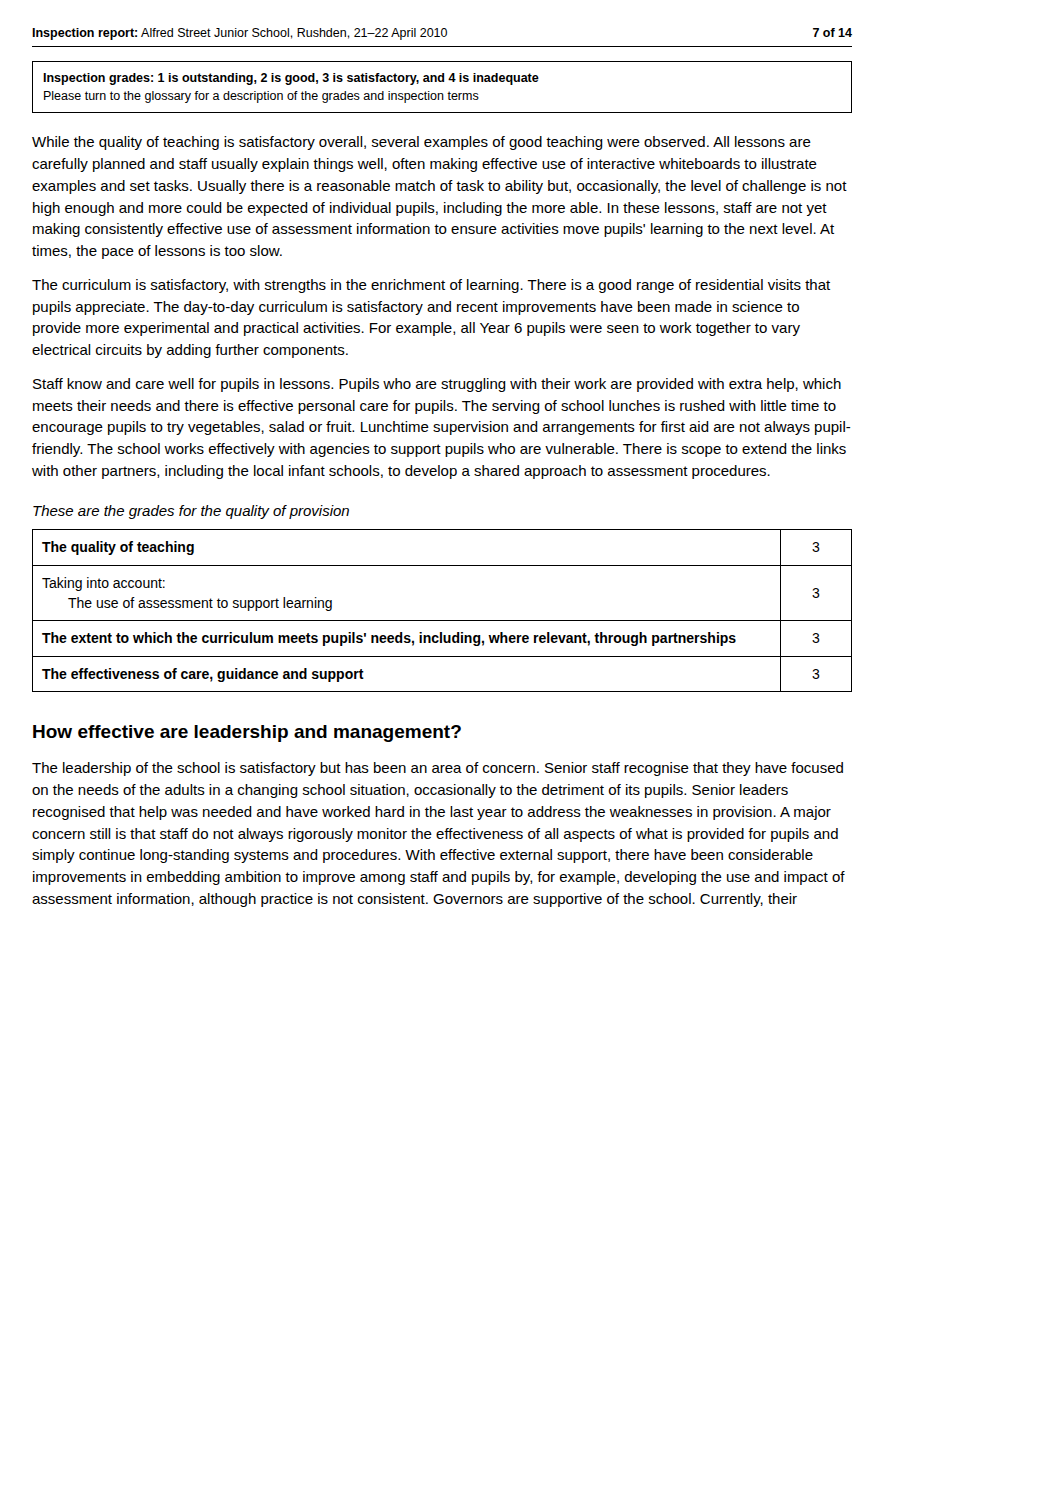Inspection report: Alfred Street Junior School, Rushden, 21–22 April 2010
7 of 14
Inspection grades: 1 is outstanding, 2 is good, 3 is satisfactory, and 4 is inadequate
Please turn to the glossary for a description of the grades and inspection terms
While the quality of teaching is satisfactory overall, several examples of good teaching were observed. All lessons are carefully planned and staff usually explain things well, often making effective use of interactive whiteboards to illustrate examples and set tasks. Usually there is a reasonable match of task to ability but, occasionally, the level of challenge is not high enough and more could be expected of individual pupils, including the more able. In these lessons, staff are not yet making consistently effective use of assessment information to ensure activities move pupils' learning to the next level. At times, the pace of lessons is too slow.
The curriculum is satisfactory, with strengths in the enrichment of learning. There is a good range of residential visits that pupils appreciate. The day-to-day curriculum is satisfactory and recent improvements have been made in science to provide more experimental and practical activities. For example, all Year 6 pupils were seen to work together to vary electrical circuits by adding further components.
Staff know and care well for pupils in lessons. Pupils who are struggling with their work are provided with extra help, which meets their needs and there is effective personal care for pupils. The serving of school lunches is rushed with little time to encourage pupils to try vegetables, salad or fruit. Lunchtime supervision and arrangements for first aid are not always pupil-friendly. The school works effectively with agencies to support pupils who are vulnerable. There is scope to extend the links with other partners, including the local infant schools, to develop a shared approach to assessment procedures.
These are the grades for the quality of provision
| The quality of teaching | 3 |
| Taking into account: The use of assessment to support learning | 3 |
| The extent to which the curriculum meets pupils' needs, including, where relevant, through partnerships | 3 |
| The effectiveness of care, guidance and support | 3 |
How effective are leadership and management?
The leadership of the school is satisfactory but has been an area of concern. Senior staff recognise that they have focused on the needs of the adults in a changing school situation, occasionally to the detriment of its pupils. Senior leaders recognised that help was needed and have worked hard in the last year to address the weaknesses in provision. A major concern still is that staff do not always rigorously monitor the effectiveness of all aspects of what is provided for pupils and simply continue long-standing systems and procedures. With effective external support, there have been considerable improvements in embedding ambition to improve among staff and pupils by, for example, developing the use and impact of assessment information, although practice is not consistent. Governors are supportive of the school. Currently, their